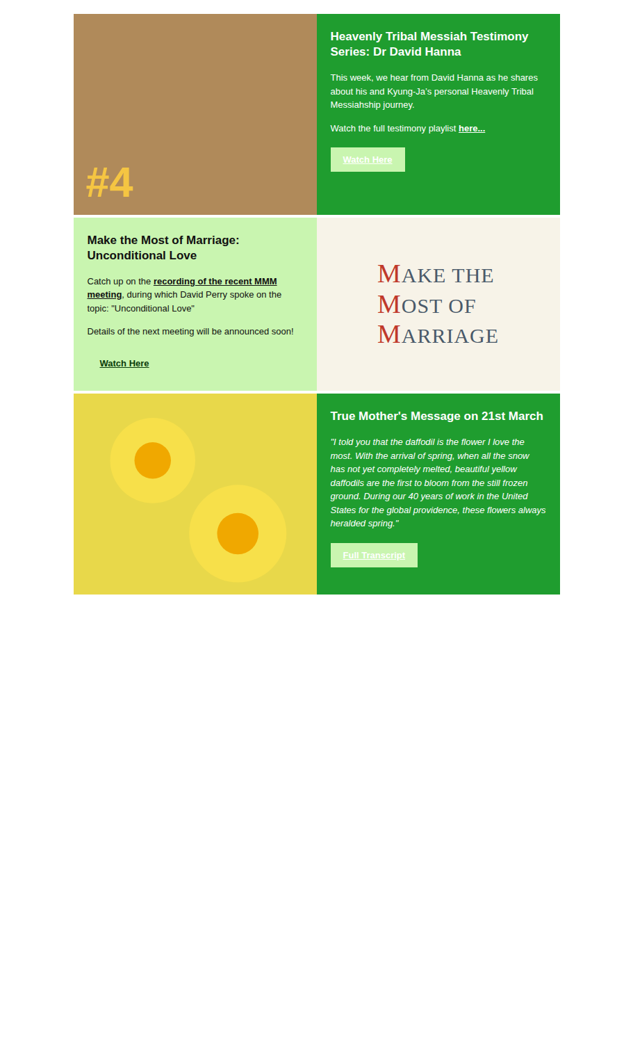Heavenly Tribal Messiah Testimony Series: Dr David Hanna
This week, we hear from David Hanna as he shares about his and Kyung-Ja’s personal Heavenly Tribal Messiahship journey.
Watch the full testimony playlist here...
Watch Here
Make the Most of Marriage: Unconditional Love
Catch up on the recording of the recent MMM meeting, during which David Perry spoke on the topic: "Unconditional Love"
Details of the next meeting will be announced soon!
Watch Here
MAKE THE
MOST OF
MARRIAGE
True Mother's Message on 21st March
"I told you that the daffodil is the flower I love the most. With the arrival of spring, when all the snow has not yet completely melted, beautiful yellow daffodils are the first to bloom from the still frozen ground. During our 40 years of work in the United States for the global providence, these flowers always heralded spring."
Full Transcript